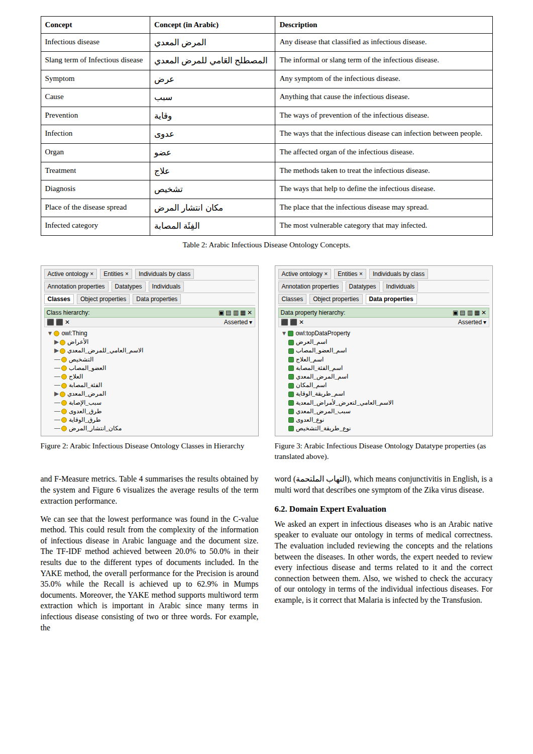| Concept | Concept (in Arabic) | Description |
| --- | --- | --- |
| Infectious disease | المرض المعدي | Any disease that classified as infectious disease. |
| Slang term of Infectious disease | المصطلح العَامي للمرض المعدي | The informal or slang term of the infectious disease. |
| Symptom | عرض | Any symptom of the infectious disease. |
| Cause | سبب | Anything that cause the infectious disease. |
| Prevention | وقاية | The ways of prevention of the infectious disease. |
| Infection | عدوى | The ways that the infectious disease can infection between people. |
| Organ | عضو | The affected organ of the infectious disease. |
| Treatment | علاج | The methods taken to treat the infectious disease. |
| Diagnosis | تشخيص | The ways that help to define the infectious disease. |
| Place of the disease spread | مكان انتشار المرض | The place that the infectious disease may spread. |
| Infected category | الفِئَة المصابة | The most vulnerable category that may infected. |
Table 2: Arabic Infectious Disease Ontology Concepts.
Active ontology × Entities × Individuals by class
Annotation properties Datatypes Individuals
Classes Object properties Data properties
Class hierarchy:▣ ▤ ▥ ▦ ✕
⬛ ⬛ ✕Asserted ▾
▼ owl:Thing
▶ الأعراض
▶ الاسم_العامي_للمرض_المعدي
— التشخيص
— العضو_المصاب
— العلاج
— الفئة_المصابة
▶ المرض_المعدي
— سبب_الإصابة
— طرق_العدوى
— طرق_الوقاية
— مكان_انتشار_المرض
Figure 2: Arabic Infectious Disease Ontology Classes in Hierarchy
Active ontology × Entities × Individuals by class
Annotation properties Datatypes Individuals
Classes Object properties Data properties
Data property hierarchy:▣ ▤ ▥ ▦ ✕
⬛ ⬛ ✕Asserted ▾
▼ owl:topDataProperty
اسم_العرض
اسم_العضو_المصاب
اسم_العلاج
اسم_الفئة_المصابة
اسم_المرض_المعدي
اسم_المكان
اسم_طريقة_الوقاية
الاسم_العامي_لتعرض_لأمراض_المعدية
سبب_المرض_المعدي
نوع_العدوى
نوع_طريقة_التشخيص
Figure 3: Arabic Infectious Disease Ontology Datatype properties (as translated above).
and F-Measure metrics. Table 4 summarises the results obtained by the system and Figure 6 visualizes the average results of the term extraction performance.
We can see that the lowest performance was found in the C-value method. This could result from the complexity of the information of infectious disease in Arabic language and the document size. The TF-IDF method achieved between 20.0% to 50.0% in their results due to the different types of documents included. In the YAKE method, the overall performance for the Precision is around 35.0% while the Recall is achieved up to 62.9% in Mumps documents. Moreover, the YAKE method supports multiword term extraction which is important in Arabic since many terms in infectious disease consisting of two or three words. For example, the
word (التهاب الملتحمة), which means conjunctivitis in English, is a multi word that describes one symptom of the Zika virus disease.
6.2. Domain Expert Evaluation
We asked an expert in infectious diseases who is an Arabic native speaker to evaluate our ontology in terms of medical correctness. The evaluation included reviewing the concepts and the relations between the diseases. In other words, the expert needed to review every infectious disease and terms related to it and the correct connection between them. Also, we wished to check the accuracy of our ontology in terms of the individual infectious diseases. For example, is it correct that Malaria is infected by the Transfusion.